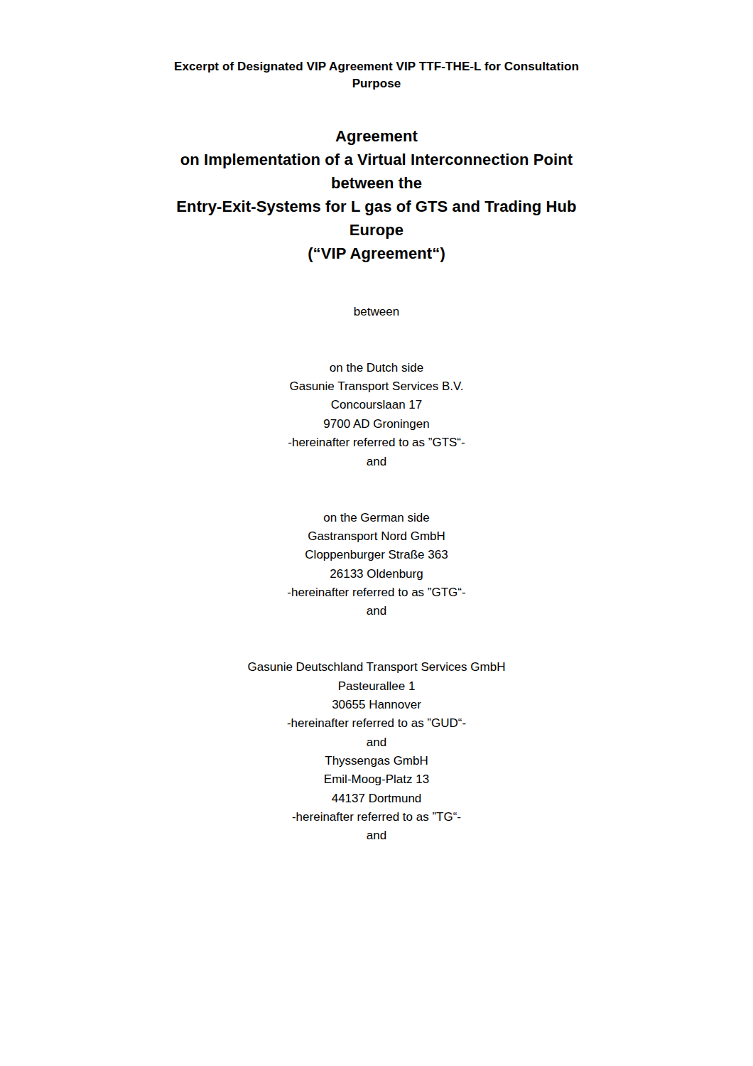Excerpt of Designated VIP Agreement VIP TTF-THE-L for Consultation Purpose
Agreement on Implementation of a Virtual Interconnection Point between the Entry-Exit-Systems for L gas of GTS and Trading Hub Europe (“VIP Agreement“)
between
on the Dutch side
Gasunie Transport Services B.V.
Concourslaan 17
9700 AD Groningen
-hereinafter referred to as ”GTS“-
and
on the German side
Gastransport Nord GmbH
Cloppenburger Straße 363
26133 Oldenburg
-hereinafter referred to as ”GTG“-
and
Gasunie Deutschland Transport Services GmbH
Pasteurallee 1
30655 Hannover
-hereinafter referred to as ”GUD“-
and
Thyssengas GmbH
Emil-Moog-Platz 13
44137 Dortmund
-hereinafter referred to as ”TG“-
and